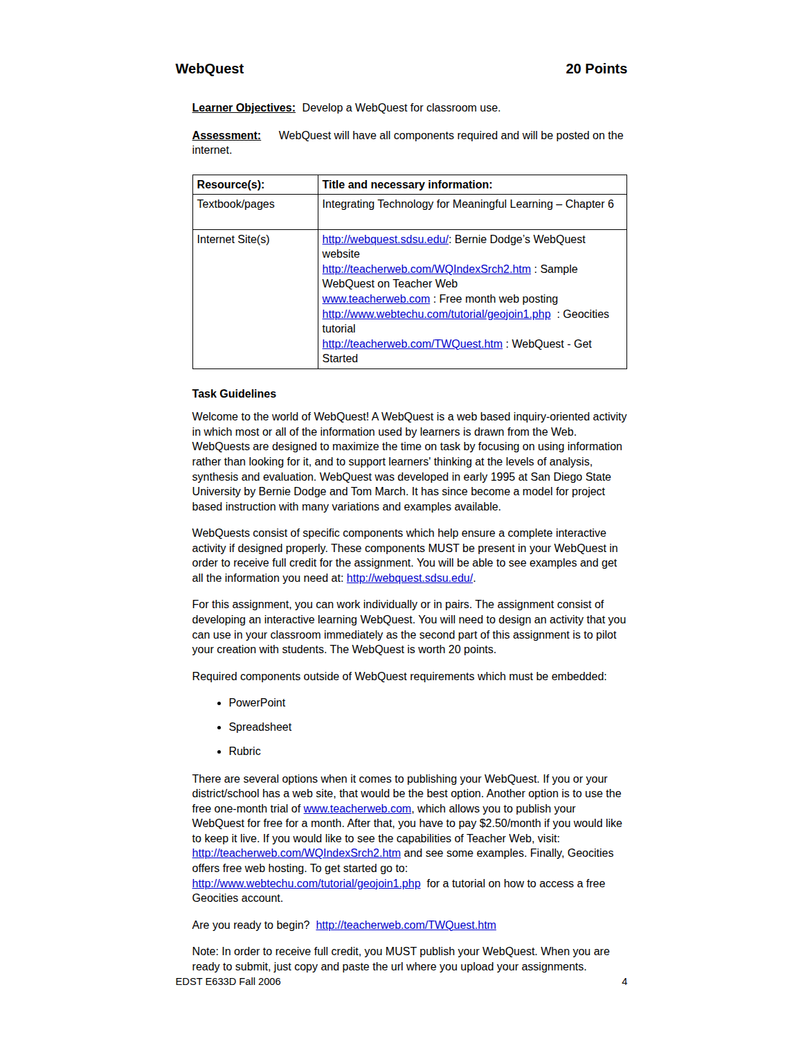WebQuest 20 Points
Learner Objectives: Develop a WebQuest for classroom use.
Assessment: WebQuest will have all components required and will be posted on the internet.
| Resource(s): | Title and necessary information: |
| Textbook/pages | Integrating Technology for Meaningful Learning – Chapter 6 |
| Internet Site(s) | http://webquest.sdsu.edu/ : Bernie Dodge’s WebQuest website http://teacherweb.com/WQIndexSrch2.htm : Sample WebQuest on Teacher Web www.teacherweb.com : Free month web posting http://www.webtechu.com/tutorial/geojoin1.php : Geocities tutorial http://teacherweb.com/TWQuest.htm : WebQuest - Get Started |
Task Guidelines
Welcome to the world of WebQuest! A WebQuest is a web based inquiry-oriented activity in which most or all of the information used by learners is drawn from the Web. WebQuests are designed to maximize the time on task by focusing on using information rather than looking for it, and to support learners' thinking at the levels of analysis, synthesis and evaluation. WebQuest was developed in early 1995 at San Diego State University by Bernie Dodge and Tom March. It has since become a model for project based instruction with many variations and examples available.
WebQuests consist of specific components which help ensure a complete interactive activity if designed properly. These components MUST be present in your WebQuest in order to receive full credit for the assignment. You will be able to see examples and get all the information you need at: http://webquest.sdsu.edu/.
For this assignment, you can work individually or in pairs. The assignment consist of developing an interactive learning WebQuest. You will need to design an activity that you can use in your classroom immediately as the second part of this assignment is to pilot your creation with students. The WebQuest is worth 20 points.
Required components outside of WebQuest requirements which must be embedded:
PowerPoint
Spreadsheet
Rubric
There are several options when it comes to publishing your WebQuest. If you or your district/school has a web site, that would be the best option. Another option is to use the free one-month trial of www.teacherweb.com, which allows you to publish your WebQuest for free for a month. After that, you have to pay $2.50/month if you would like to keep it live. If you would like to see the capabilities of Teacher Web, visit: http://teacherweb.com/WQIndexSrch2.htm and see some examples. Finally, Geocities offers free web hosting. To get started go to: http://www.webtechu.com/tutorial/geojoin1.php for a tutorial on how to access a free Geocities account.
Are you ready to begin? http://teacherweb.com/TWQuest.htm
Note: In order to receive full credit, you MUST publish your WebQuest. When you are ready to submit, just copy and paste the url where you upload your assignments.
EDST E633D Fall 2006 4